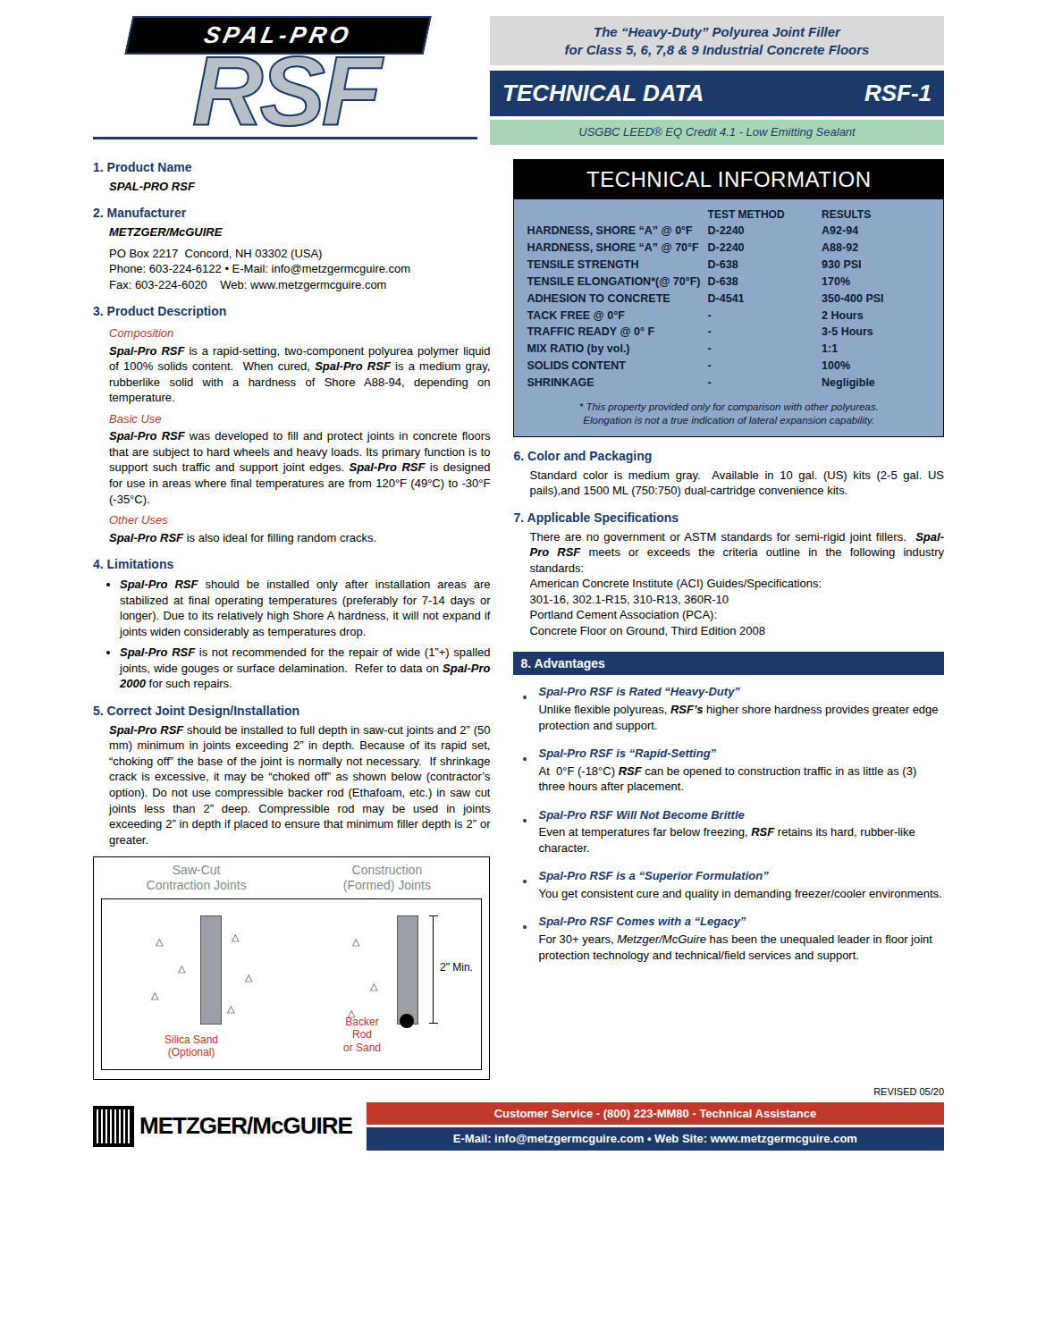SPAL-PRO
RSF
The “Heavy-Duty” Polyurea Joint Filler
for Class 5, 6, 7,8 & 9 Industrial Concrete Floors
TECHNICAL DATA RSF-1
USGBC LEED® EQ Credit 4.1 - Low Emitting Sealant
1. Product Name
SPAL-PRO RSF
2. Manufacturer
METZGER/McGUIRE
PO Box 2217 Concord, NH 03302 (USA)
Phone: 603-224-6122 • E-Mail: info@metzgermcguire.com
Fax: 603-224-6020 Web: www.metzgermcguire.com
3. Product Description
Composition
Spal-Pro RSF is a rapid-setting, two-component polyurea polymer liquid of 100% solids content. When cured, Spal-Pro RSF is a medium gray, rubberlike solid with a hardness of Shore A88-94, depending on temperature.
Basic Use
Spal-Pro RSF was developed to fill and protect joints in concrete floors that are subject to hard wheels and heavy loads. Its primary function is to support such traffic and support joint edges. Spal-Pro RSF is designed for use in areas where final temperatures are from 120°F (49°C) to -30°F (-35°C).
Other Uses
Spal-Pro RSF is also ideal for filling random cracks.
4. Limitations
Spal-Pro RSF should be installed only after installation areas are stabilized at final operating temperatures (preferably for 7-14 days or longer). Due to its relatively high Shore A hardness, it will not expand if joints widen considerably as temperatures drop.
Spal-Pro RSF is not recommended for the repair of wide (1”+) spalled joints, wide gouges or surface delamination. Refer to data on Spal-Pro 2000 for such repairs.
5. Correct Joint Design/Installation
Spal-Pro RSF should be installed to full depth in saw-cut joints and 2” (50 mm) minimum in joints exceeding 2” in depth. Because of its rapid set, “choking off” the base of the joint is normally not necessary. If shrinkage crack is excessive, it may be “choked off” as shown below (contractor’s option). Do not use compressible backer rod (Ethafoam, etc.) in saw cut joints less than 2” deep. Compressible rod may be used in joints exceeding 2” in depth if placed to ensure that minimum filler depth is 2” or greater.
Saw-Cut
Contraction Joints
Construction
(Formed) Joints
△
△
△
△
△
△
△
△
△
Silica Sand
(Optional)
Backer
Rod
or Sand
2" Min.
TECHNICAL INFORMATION
| | TEST METHOD | RESULTS |
| --- | --- | --- |
| HARDNESS, SHORE “A” @ 0°F | D-2240 | A92-94 |
| HARDNESS, SHORE “A” @ 70°F | D-2240 | A88-92 |
| TENSILE STRENGTH | D-638 | 930 PSI |
| TENSILE ELONGATION*(@ 70°F) | D-638 | 170% |
| ADHESION TO CONCRETE | D-4541 | 350-400 PSI |
| TACK FREE @ 0°F | - | 2 Hours |
| TRAFFIC READY @ 0° F | - | 3-5 Hours |
| MIX RATIO (by vol.) | - | 1:1 |
| SOLIDS CONTENT | - | 100% |
| SHRINKAGE | - | Negligible |
* This property provided only for comparison with other polyureas.
Elongation is not a true indication of lateral expansion capability.
6. Color and Packaging
Standard color is medium gray. Available in 10 gal. (US) kits (2-5 gal. US pails),and 1500 ML (750:750) dual-cartridge convenience kits.
7. Applicable Specifications
There are no government or ASTM standards for semi-rigid joint fillers. Spal-Pro RSF meets or exceeds the criteria outline in the following industry standards:
American Concrete Institute (ACI) Guides/Specifications:
301-16, 302.1-R15, 310-R13, 360R-10
Portland Cement Association (PCA):
Concrete Floor on Ground, Third Edition 2008
8. Advantages
Spal-Pro RSF is Rated “Heavy-Duty” Unlike flexible polyureas, RSF’s higher shore hardness provides greater edge protection and support.
Spal-Pro RSF is “Rapid-Setting” At 0°F (-18°C) RSF can be opened to construction traffic in as little as (3) three hours after placement.
Spal-Pro RSF Will Not Become Brittle Even at temperatures far below freezing, RSF retains its hard, rubber-like character.
Spal-Pro RSF is a “Superior Formulation” You get consistent cure and quality in demanding freezer/cooler environments.
Spal-Pro RSF Comes with a “Legacy” For 30+ years, Metzger/McGuire has been the unequaled leader in floor joint protection technology and technical/field services and support.
REVISED 05/20
METZGER/McGUIRE
Customer Service - (800) 223-MM80 - Technical Assistance
E-Mail: info@metzgermcguire.com • Web Site: www.metzgermcguire.com